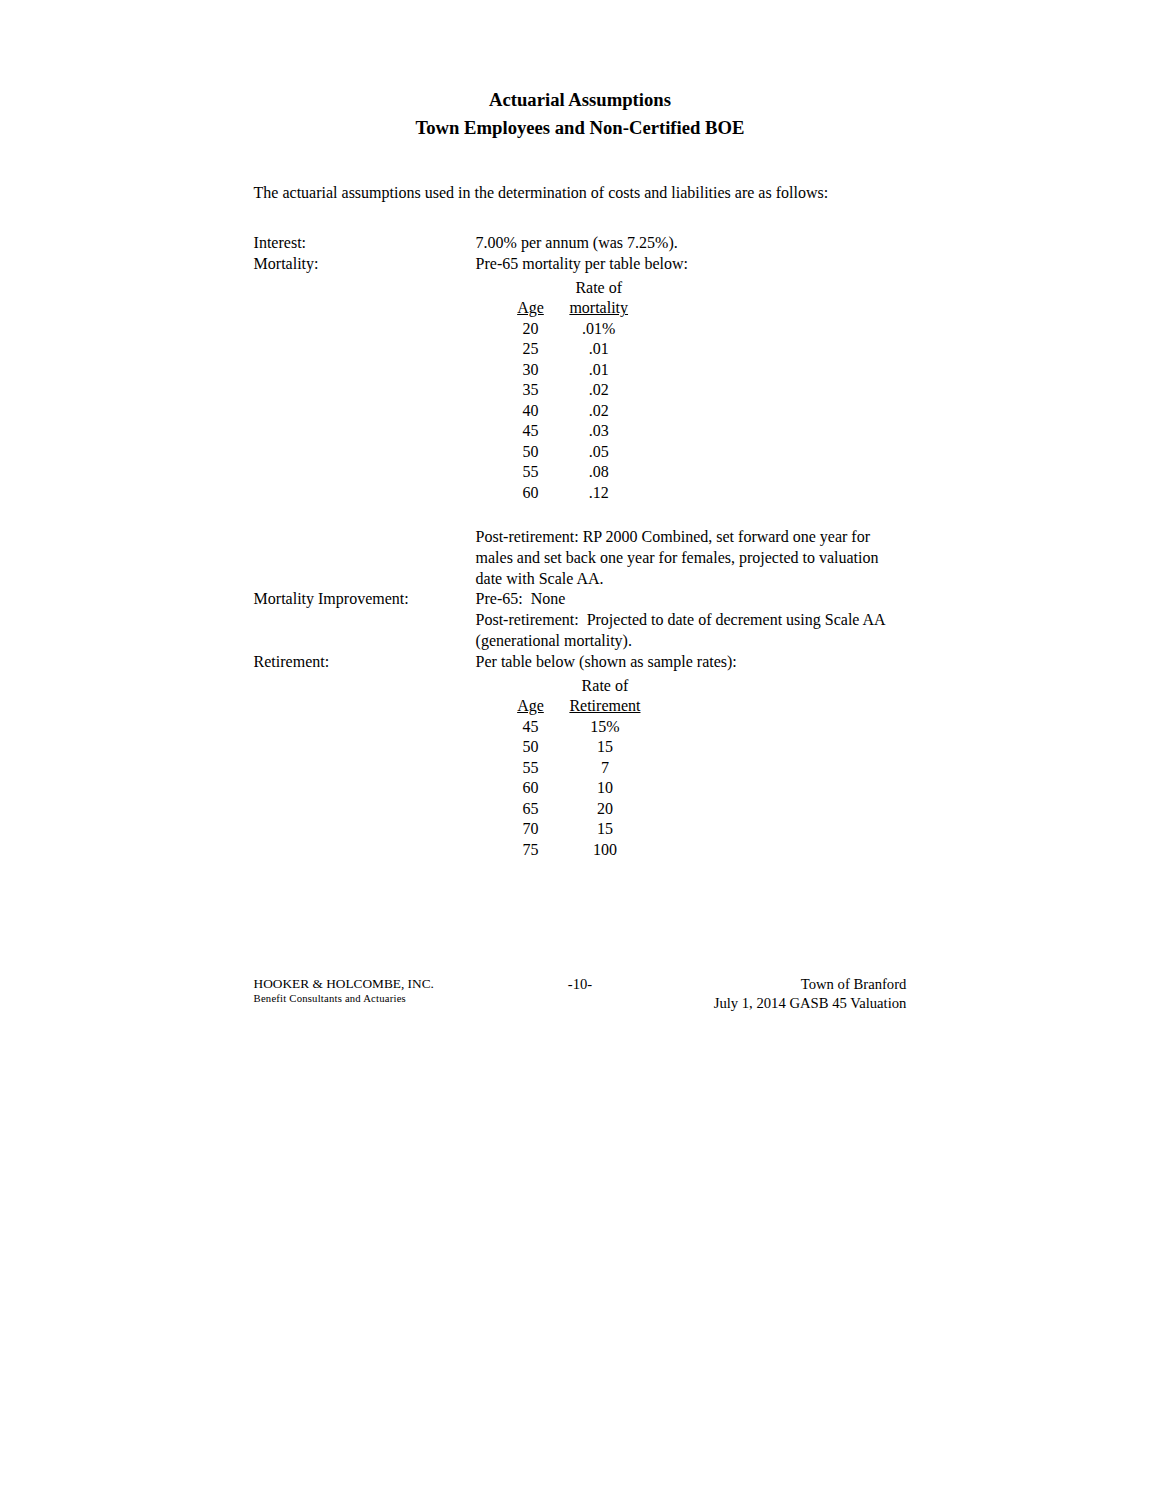Actuarial Assumptions
Town Employees and Non-Certified BOE
The actuarial assumptions used in the determination of costs and liabilities are as follows:
| Interest: | 7.00% per annum (was 7.25%). |
| Mortality: | Pre-65 mortality per table below: / / Rate of / / Age / mortality / / 20 / .01% / / 25 / .01 / / 30 / .01 / / 35 / .02 / / 40 / .02 / / 45 / .03 / / 50 / .05 / / 55 / .08 / / 60 / .12 / Post-retirement: RP 2000 Combined, set forward one year for males and set back one year for females, projected to valuation date with Scale AA. |
| Mortality Improvement: | Pre-65: None Post-retirement: Projected to date of decrement using Scale AA (generational mortality). |
| Retirement: | Per table below (shown as sample rates): / / Rate of / / Age / Retirement / / 45 / 15% / / 50 / 15 / / 55 / 7 / / 60 / 10 / / 65 / 20 / / 70 / 15 / / 75 / 100 / |
| HOOKER & HOLCOMBE, INC. Benefit Consultants and Actuaries | -10- | Town of Branford July 1, 2014 GASB 45 Valuation |